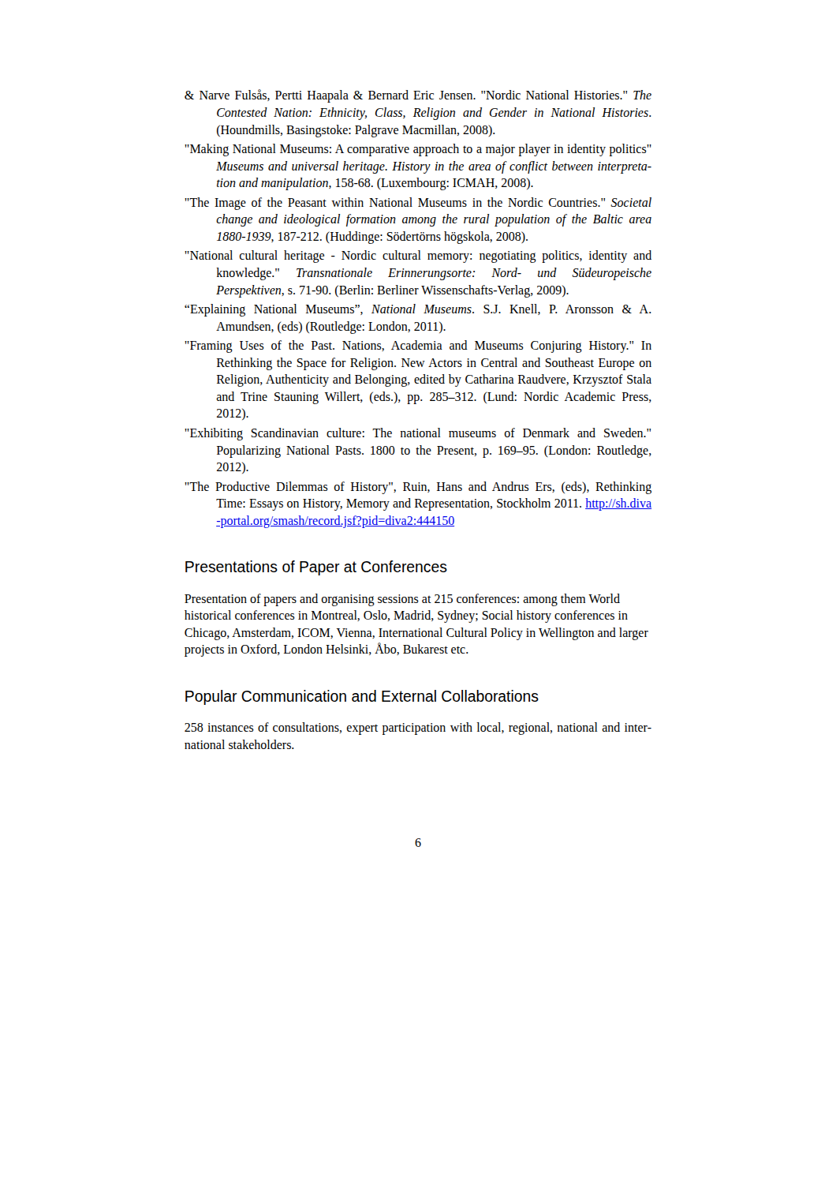& Narve Fulsås, Pertti Haapala & Bernard Eric Jensen. "Nordic National Histories." The Contested Nation: Ethnicity, Class, Religion and Gender in National Histories. (Houndmills, Basingstoke: Palgrave Macmillan, 2008).
"Making National Museums: A comparative approach to a major player in identity politics" Museums and universal heritage. History in the area of conflict between interpretation and manipulation, 158-68. (Luxembourg: ICMAH, 2008).
"The Image of the Peasant within National Museums in the Nordic Countries." Societal change and ideological formation among the rural population of the Baltic area 1880-1939, 187-212. (Huddinge: Södertörns högskola, 2008).
"National cultural heritage - Nordic cultural memory: negotiating politics, identity and knowledge." Transnationale Erinnerungsorte: Nord- und Südeuropeische Perspektiven, s. 71-90. (Berlin: Berliner Wissenschafts-Verlag, 2009).
“Explaining National Museums”, National Museums. S.J. Knell, P. Aronsson & A. Amundsen, (eds) (Routledge: London, 2011).
"Framing Uses of the Past. Nations, Academia and Museums Conjuring History." In Rethinking the Space for Religion. New Actors in Central and Southeast Europe on Religion, Authenticity and Belonging, edited by Catharina Raudvere, Krzysztof Stala and Trine Stauning Willert, (eds.), pp. 285–312. (Lund: Nordic Academic Press, 2012).
"Exhibiting Scandinavian culture: The national museums of Denmark and Sweden." Popularizing National Pasts. 1800 to the Present, p. 169–95. (London: Routledge, 2012).
"The Productive Dilemmas of History", Ruin, Hans and Andrus Ers, (eds), Rethinking Time: Essays on History, Memory and Representation, Stockholm 2011. http://sh.diva-portal.org/smash/record.jsf?pid=diva2:444150
Presentations of Paper at Conferences
Presentation of papers and organising sessions at 215 conferences: among them World historical conferences in Montreal, Oslo, Madrid, Sydney; Social history conferences in Chicago, Amsterdam, ICOM, Vienna, International Cultural Policy in Wellington and larger projects in Oxford, London Helsinki, Åbo, Bukarest etc.
Popular Communication and External Collaborations
258 instances of consultations, expert participation with local, regional, national and international stakeholders.
6